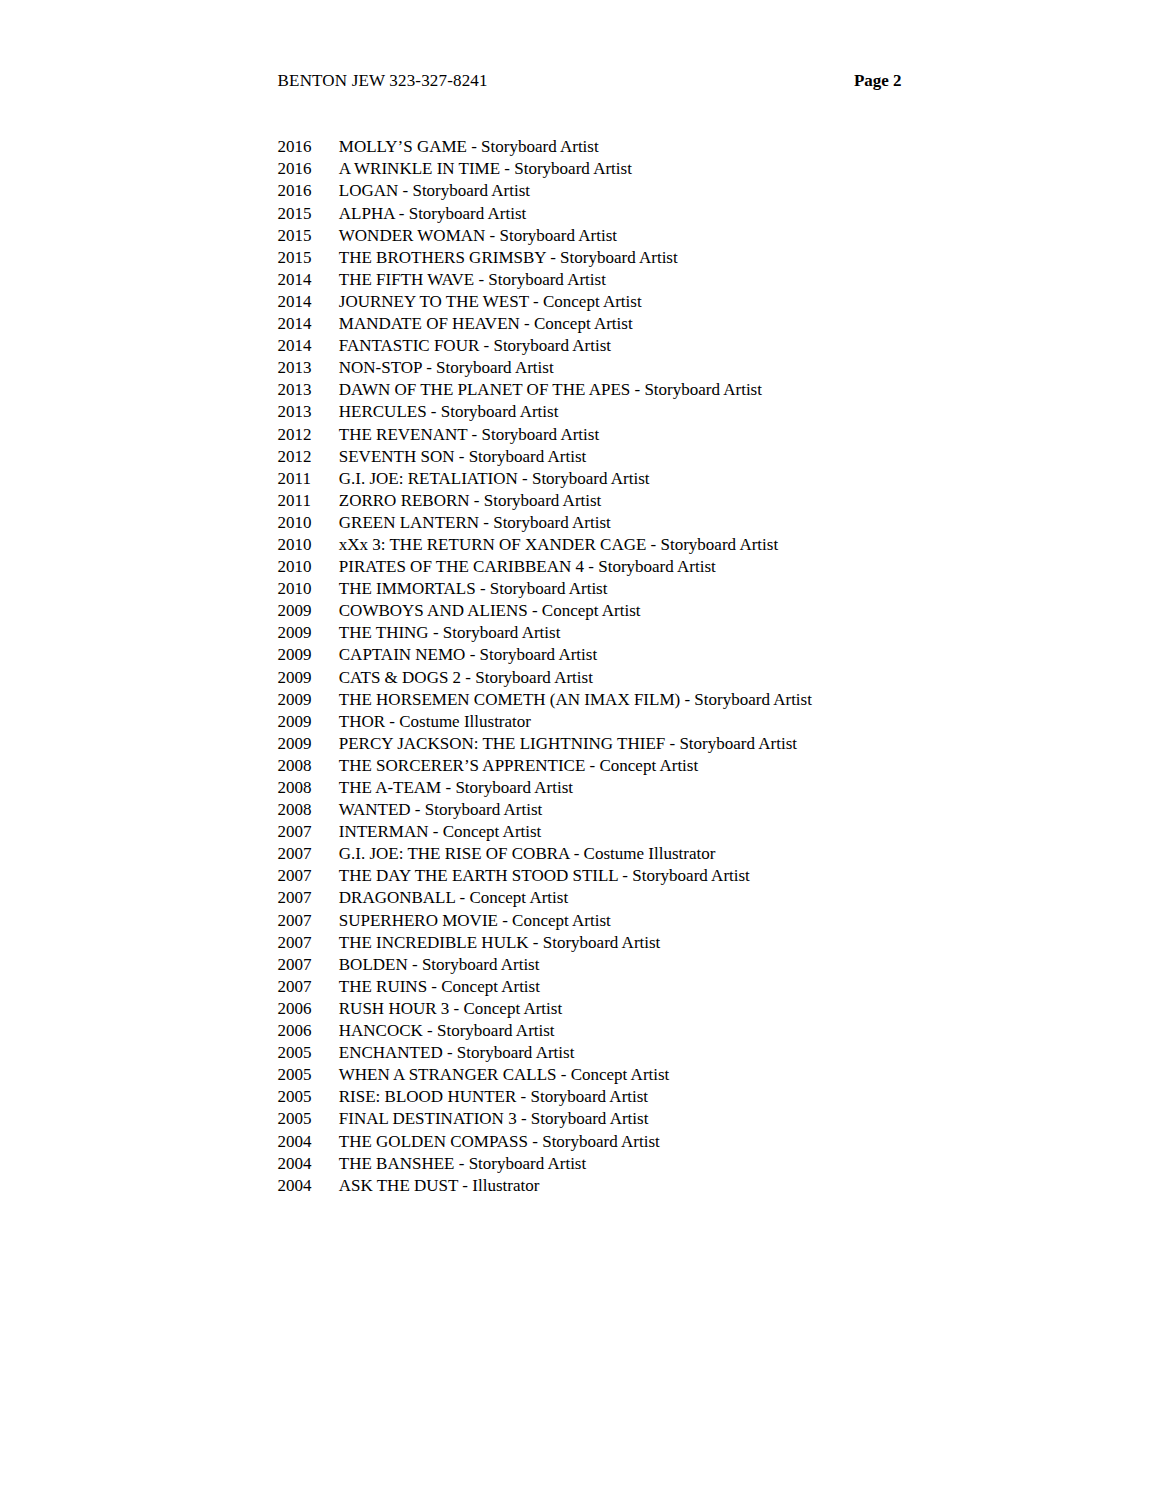BENTON JEW 323-327-8241
Page 2
2016 MOLLY’S GAME - Storyboard Artist
2016 A WRINKLE IN TIME - Storyboard Artist
2016 LOGAN - Storyboard Artist
2015 ALPHA - Storyboard Artist
2015 WONDER WOMAN - Storyboard Artist
2015 THE BROTHERS GRIMSBY - Storyboard Artist
2014 THE FIFTH WAVE - Storyboard Artist
2014 JOURNEY TO THE WEST - Concept Artist
2014 MANDATE OF HEAVEN - Concept Artist
2014 FANTASTIC FOUR - Storyboard Artist
2013 NON-STOP - Storyboard Artist
2013 DAWN OF THE PLANET OF THE APES - Storyboard Artist
2013 HERCULES - Storyboard Artist
2012 THE REVENANT - Storyboard Artist
2012 SEVENTH SON - Storyboard Artist
2011 G.I. JOE: RETALIATION - Storyboard Artist
2011 ZORRO REBORN - Storyboard Artist
2010 GREEN LANTERN - Storyboard Artist
2010 xXx 3: THE RETURN OF XANDER CAGE - Storyboard Artist
2010 PIRATES OF THE CARIBBEAN 4 - Storyboard Artist
2010 THE IMMORTALS - Storyboard Artist
2009 COWBOYS AND ALIENS - Concept Artist
2009 THE THING - Storyboard Artist
2009 CAPTAIN NEMO - Storyboard Artist
2009 CATS & DOGS 2 - Storyboard Artist
2009 THE HORSEMEN COMETH (AN IMAX FILM) - Storyboard Artist
2009 THOR - Costume Illustrator
2009 PERCY JACKSON: THE LIGHTNING THIEF - Storyboard Artist
2008 THE SORCERER’S APPRENTICE - Concept Artist
2008 THE A-TEAM - Storyboard Artist
2008 WANTED - Storyboard Artist
2007 INTERMAN - Concept Artist
2007 G.I. JOE: THE RISE OF COBRA - Costume Illustrator
2007 THE DAY THE EARTH STOOD STILL - Storyboard Artist
2007 DRAGONBALL - Concept Artist
2007 SUPERHERO MOVIE - Concept Artist
2007 THE INCREDIBLE HULK - Storyboard Artist
2007 BOLDEN - Storyboard Artist
2007 THE RUINS - Concept Artist
2006 RUSH HOUR 3 - Concept Artist
2006 HANCOCK - Storyboard Artist
2005 ENCHANTED - Storyboard Artist
2005 WHEN A STRANGER CALLS - Concept Artist
2005 RISE: BLOOD HUNTER - Storyboard Artist
2005 FINAL DESTINATION 3 - Storyboard Artist
2004 THE GOLDEN COMPASS - Storyboard Artist
2004 THE BANSHEE - Storyboard Artist
2004 ASK THE DUST - Illustrator